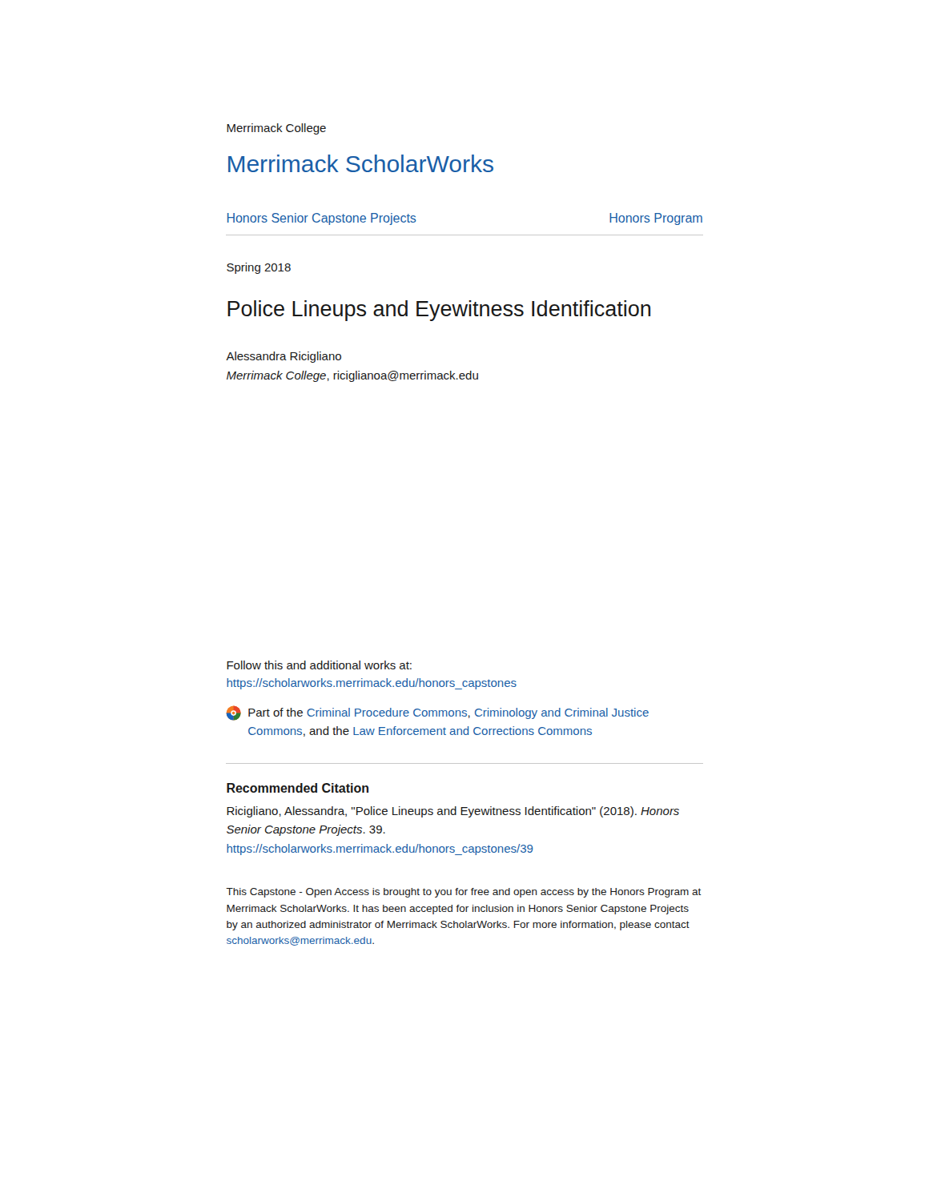Merrimack College
Merrimack ScholarWorks
Honors Senior Capstone Projects
Honors Program
Spring 2018
Police Lineups and Eyewitness Identification
Alessandra Ricigliano
Merrimack College, riciglianoa@merrimack.edu
Follow this and additional works at: https://scholarworks.merrimack.edu/honors_capstones
Part of the Criminal Procedure Commons, Criminology and Criminal Justice Commons, and the Law Enforcement and Corrections Commons
Recommended Citation
Ricigliano, Alessandra, "Police Lineups and Eyewitness Identification" (2018). Honors Senior Capstone Projects. 39.
https://scholarworks.merrimack.edu/honors_capstones/39
This Capstone - Open Access is brought to you for free and open access by the Honors Program at Merrimack ScholarWorks. It has been accepted for inclusion in Honors Senior Capstone Projects by an authorized administrator of Merrimack ScholarWorks. For more information, please contact scholarworks@merrimack.edu.